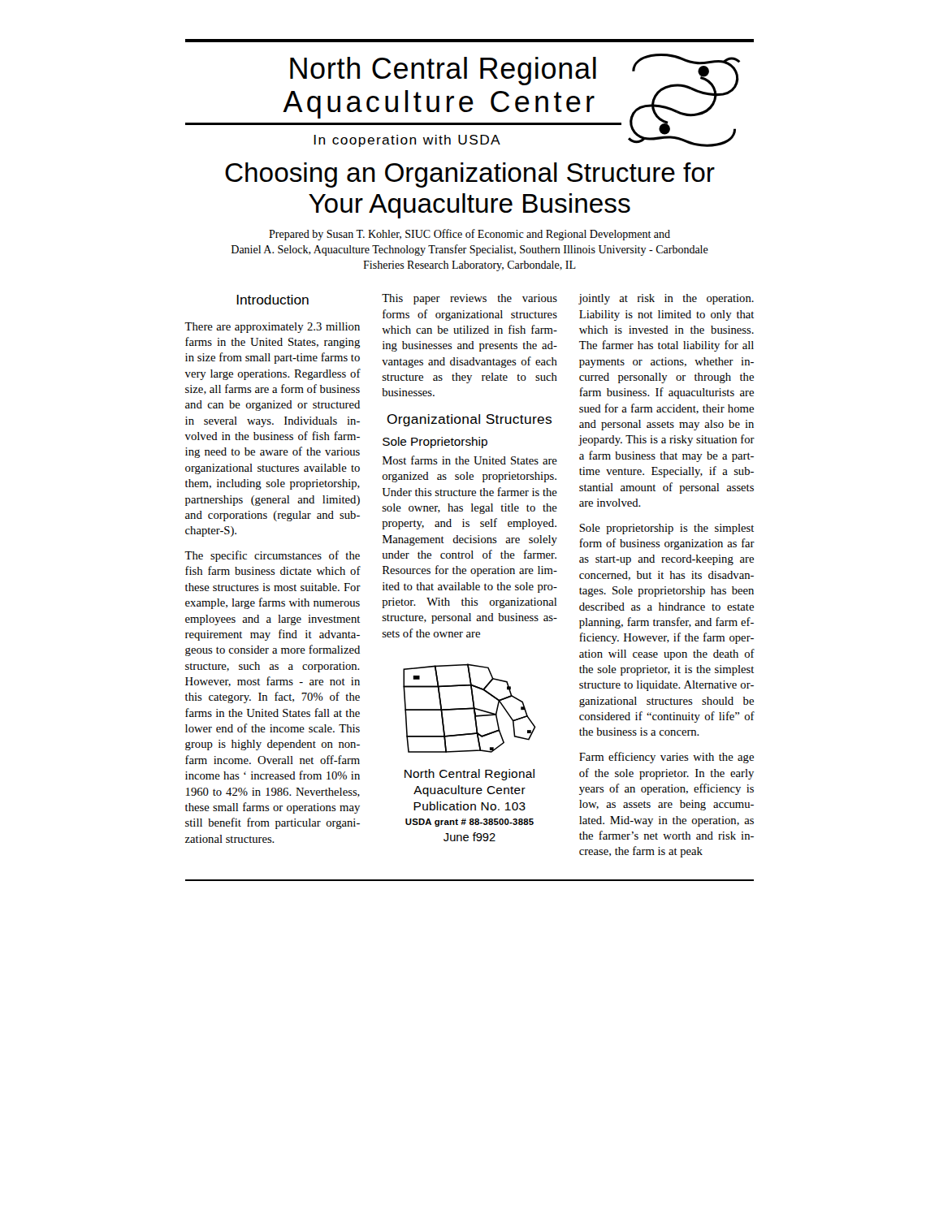North Central Regional
Aquaculture Center
In cooperation with USDA
Choosing an Organizational Structure for
Your Aquaculture Business
Prepared by Susan T. Kohler, SIUC Office of Economic and Regional Development and
Daniel A. Selock, Aquaculture Technology Transfer Specialist, Southern Illinois University - Carbondale
Fisheries Research Laboratory, Carbondale, IL
Introduction
There are approximately 2.3 million farms in the United States, ranging in size from small part-time farms to very large operations. Regardless of size, all farms are a form of business and can be organized or structured in several ways. Individuals involved in the business of fish farming need to be aware of the various organizational stuctures available to them, including sole proprietorship, partnerships (general and limited) and corporations (regular and subchapter-S).
The specific circumstances of the fish farm business dictate which of these structures is most suitable. For example, large farms with numerous employees and a large investment requirement may find it advantageous to consider a more formalized structure, such as a corporation. However, most farms - are not in this category. In fact, 70% of the farms in the United States fall at the lower end of the income scale. This group is highly dependent on non-farm income. Overall net off-farm income has ‘ increased from 10% in 1960 to 42% in 1986. Nevertheless, these small farms or operations may still benefit from particular organizational structures.
This paper reviews the various forms of organizational structures which can be utilized in fish farming businesses and presents the advantages and disadvantages of each structure as they relate to such businesses.
Organizational Structures
Sole Proprietorship
Most farms in the United States are organized as sole proprietorships. Under this structure the farmer is the sole owner, has legal title to the property, and is self employed. Management decisions are solely under the control of the farmer. Resources for the operation are limited to that available to the sole proprietor. With this organizational structure, personal and business assets of the owner are
North Central Regional
Aquaculture Center
Publication No. 103
USDA grant # 88-38500-3885
June f992
jointly at risk in the operation. Liability is not limited to only that which is invested in the business. The farmer has total liability for all payments or actions, whether incurred personally or through the farm business. If aquaculturists are sued for a farm accident, their home and personal assets may also be in jeopardy. This is a risky situation for a farm business that may be a part-time venture. Especially, if a substantial amount of personal assets are involved.
Sole proprietorship is the simplest form of business organization as far as start-up and record-keeping are concerned, but it has its disadvantages. Sole proprietorship has been described as a hindrance to estate planning, farm transfer, and farm efficiency. However, if the farm operation will cease upon the death of the sole proprietor, it is the simplest structure to liquidate. Alternative organizational structures should be considered if “continuity of life” of the business is a concern.
Farm efficiency varies with the age of the sole proprietor. In the early years of an operation, efficiency is low, as assets are being accumulated. Mid-way in the operation, as the farmer’s net worth and risk increase, the farm is at peak